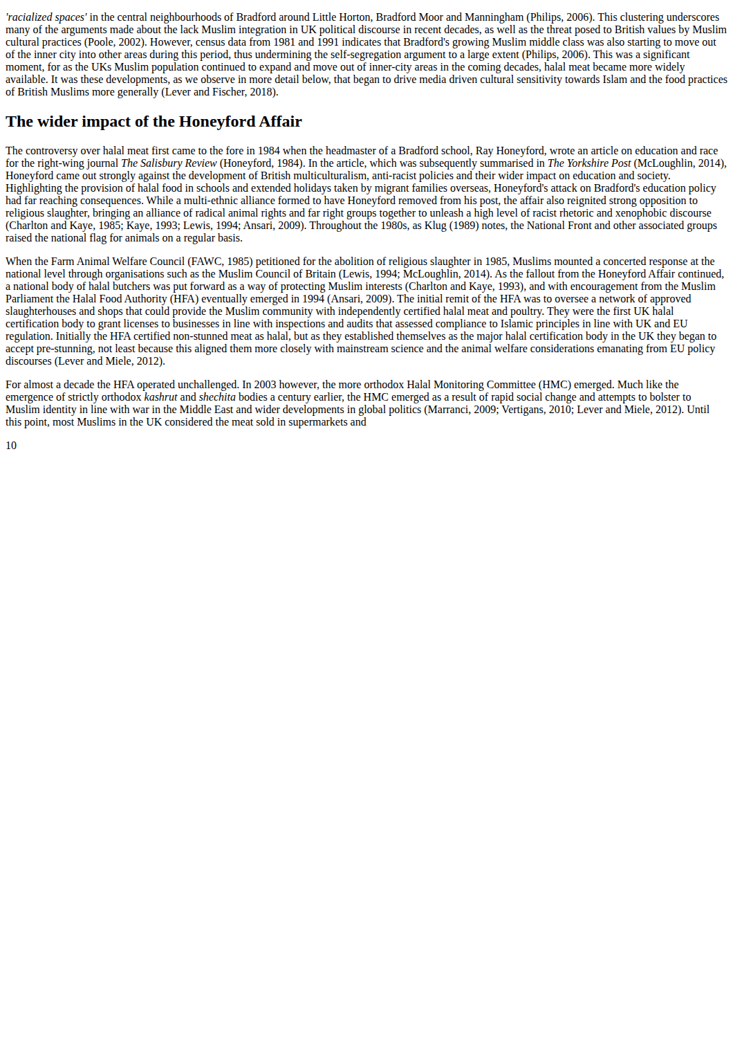'racialized spaces' in the central neighbourhoods of Bradford around Little Horton, Bradford Moor and Manningham (Philips, 2006). This clustering underscores many of the arguments made about the lack Muslim integration in UK political discourse in recent decades, as well as the threat posed to British values by Muslim cultural practices (Poole, 2002). However, census data from 1981 and 1991 indicates that Bradford's growing Muslim middle class was also starting to move out of the inner city into other areas during this period, thus undermining the self-segregation argument to a large extent (Philips, 2006). This was a significant moment, for as the UKs Muslim population continued to expand and move out of inner-city areas in the coming decades, halal meat became more widely available. It was these developments, as we observe in more detail below, that began to drive media driven cultural sensitivity towards Islam and the food practices of British Muslims more generally (Lever and Fischer, 2018).
The wider impact of the Honeyford Affair
The controversy over halal meat first came to the fore in 1984 when the headmaster of a Bradford school, Ray Honeyford, wrote an article on education and race for the right-wing journal The Salisbury Review (Honeyford, 1984). In the article, which was subsequently summarised in The Yorkshire Post (McLoughlin, 2014), Honeyford came out strongly against the development of British multiculturalism, anti-racist policies and their wider impact on education and society. Highlighting the provision of halal food in schools and extended holidays taken by migrant families overseas, Honeyford's attack on Bradford's education policy had far reaching consequences. While a multi-ethnic alliance formed to have Honeyford removed from his post, the affair also reignited strong opposition to religious slaughter, bringing an alliance of radical animal rights and far right groups together to unleash a high level of racist rhetoric and xenophobic discourse (Charlton and Kaye, 1985; Kaye, 1993; Lewis, 1994; Ansari, 2009). Throughout the 1980s, as Klug (1989) notes, the National Front and other associated groups raised the national flag for animals on a regular basis.
When the Farm Animal Welfare Council (FAWC, 1985) petitioned for the abolition of religious slaughter in 1985, Muslims mounted a concerted response at the national level through organisations such as the Muslim Council of Britain (Lewis, 1994; McLoughlin, 2014). As the fallout from the Honeyford Affair continued, a national body of halal butchers was put forward as a way of protecting Muslim interests (Charlton and Kaye, 1993), and with encouragement from the Muslim Parliament the Halal Food Authority (HFA) eventually emerged in 1994 (Ansari, 2009). The initial remit of the HFA was to oversee a network of approved slaughterhouses and shops that could provide the Muslim community with independently certified halal meat and poultry. They were the first UK halal certification body to grant licenses to businesses in line with inspections and audits that assessed compliance to Islamic principles in line with UK and EU regulation. Initially the HFA certified non-stunned meat as halal, but as they established themselves as the major halal certification body in the UK they began to accept pre-stunning, not least because this aligned them more closely with mainstream science and the animal welfare considerations emanating from EU policy discourses (Lever and Miele, 2012).
For almost a decade the HFA operated unchallenged. In 2003 however, the more orthodox Halal Monitoring Committee (HMC) emerged. Much like the emergence of strictly orthodox kashrut and shechita bodies a century earlier, the HMC emerged as a result of rapid social change and attempts to bolster to Muslim identity in line with war in the Middle East and wider developments in global politics (Marranci, 2009; Vertigans, 2010; Lever and Miele, 2012). Until this point, most Muslims in the UK considered the meat sold in supermarkets and
10